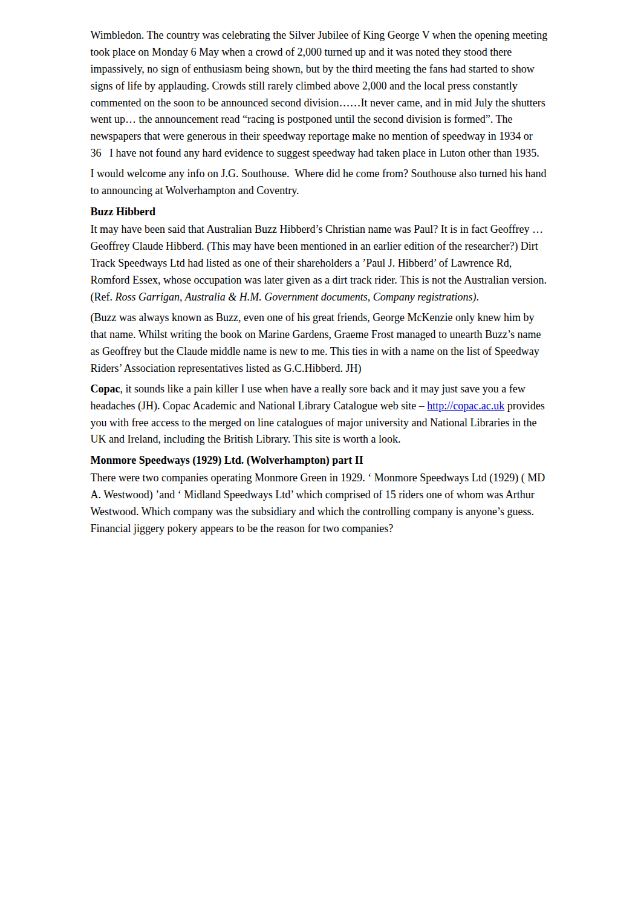Wimbledon. The country was celebrating the Silver Jubilee of King George V when the opening meeting took place on Monday 6 May when a crowd of 2,000 turned up and it was noted they stood there impassively, no sign of enthusiasm being shown, but by the third meeting the fans had started to show signs of life by applauding. Crowds still rarely climbed above 2,000 and the local press constantly commented on the soon to be announced second division……It never came, and in mid July the shutters went up… the announcement read “racing is postponed until the second division is formed”. The newspapers that were generous in their speedway reportage make no mention of speedway in 1934 or 36 I have not found any hard evidence to suggest speedway had taken place in Luton other than 1935.
I would welcome any info on J.G. Southouse. Where did he come from? Southouse also turned his hand to announcing at Wolverhampton and Coventry.
Buzz Hibberd
It may have been said that Australian Buzz Hibberd’s Christian name was Paul? It is in fact Geoffrey …Geoffrey Claude Hibberd. (This may have been mentioned in an earlier edition of the researcher?) Dirt Track Speedways Ltd had listed as one of their shareholders a ’Paul J. Hibberd’ of Lawrence Rd, Romford Essex, whose occupation was later given as a dirt track rider. This is not the Australian version. (Ref. Ross Garrigan, Australia & H.M. Government documents, Company registrations).
(Buzz was always known as Buzz, even one of his great friends, George McKenzie only knew him by that name. Whilst writing the book on Marine Gardens, Graeme Frost managed to unearth Buzz’s name as Geoffrey but the Claude middle name is new to me. This ties in with a name on the list of Speedway Riders’ Association representatives listed as G.C.Hibberd. JH)
Copac, it sounds like a pain killer I use when have a really sore back and it may just save you a few headaches (JH). Copac Academic and National Library Catalogue web site – http://copac.ac.uk provides you with free access to the merged on line catalogues of major university and National Libraries in the UK and Ireland, including the British Library. This site is worth a look.
Monmore Speedways (1929) Ltd. (Wolverhampton) part II
There were two companies operating Monmore Green in 1929. ‘ Monmore Speedways Ltd (1929) ( MD A. Westwood) ’and ‘ Midland Speedways Ltd’ which comprised of 15 riders one of whom was Arthur Westwood. Which company was the subsidiary and which the controlling company is anyone’s guess. Financial jiggery pokery appears to be the reason for two companies?